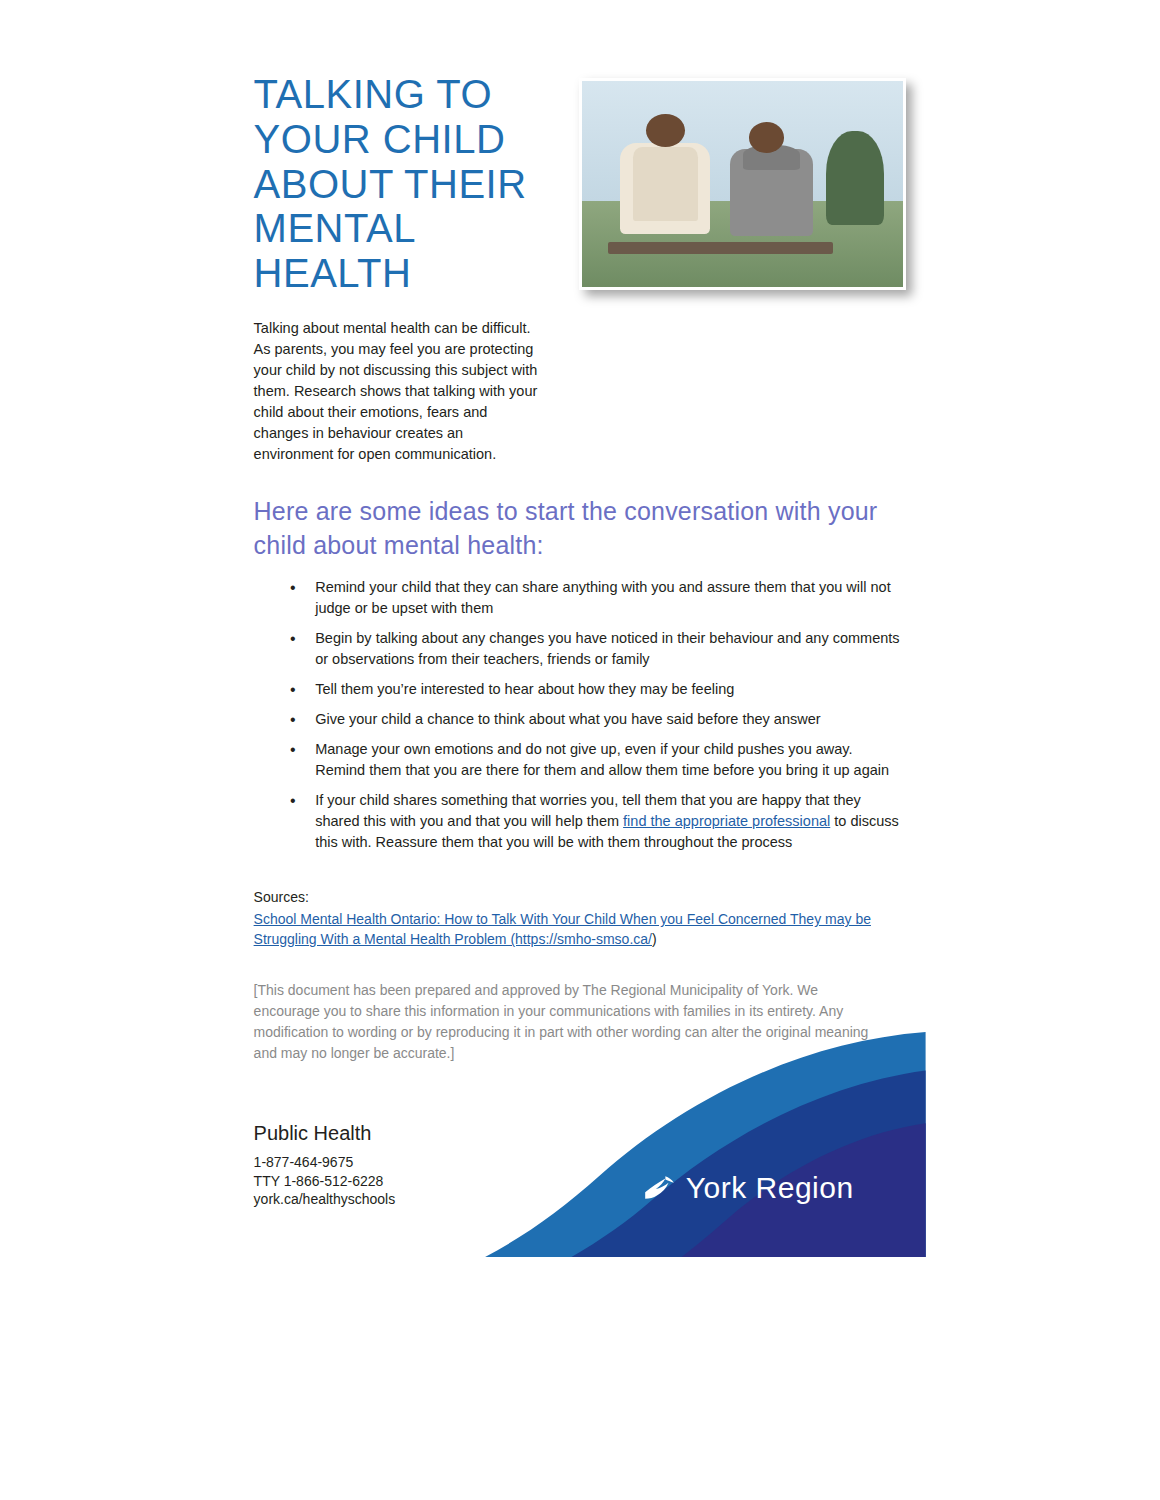Talking to your child about their mental health
Talking about mental health can be difficult. As parents, you may feel you are protecting your child by not discussing this subject with them. Research shows that talking with your child about their emotions, fears and changes in behaviour creates an environment for open communication.
Here are some ideas to start the conversation with your child about mental health:
Remind your child that they can share anything with you and assure them that you will not judge or be upset with them
Begin by talking about any changes you have noticed in their behaviour and any comments or observations from their teachers, friends or family
Tell them you’re interested to hear about how they may be feeling
Give your child a chance to think about what you have said before they answer
Manage your own emotions and do not give up, even if your child pushes you away. Remind them that you are there for them and allow them time before you bring it up again
If your child shares something that worries you, tell them that you are happy that they shared this with you and that you will help them find the appropriate professional to discuss this with. Reassure them that you will be with them throughout the process
Sources:
School Mental Health Ontario: How to Talk With Your Child When you Feel Concerned They may be Struggling With a Mental Health Problem (https://smho-smso.ca/)
[This document has been prepared and approved by The Regional Municipality of York. We encourage you to share this information in your communications with families in its entirety. Any modification to wording or by reproducing it in part with other wording can alter the original meaning and may no longer be accurate.]
Public Health
1-877-464-9675
TTY 1-866-512-6228
york.ca/healthyschools
York Region